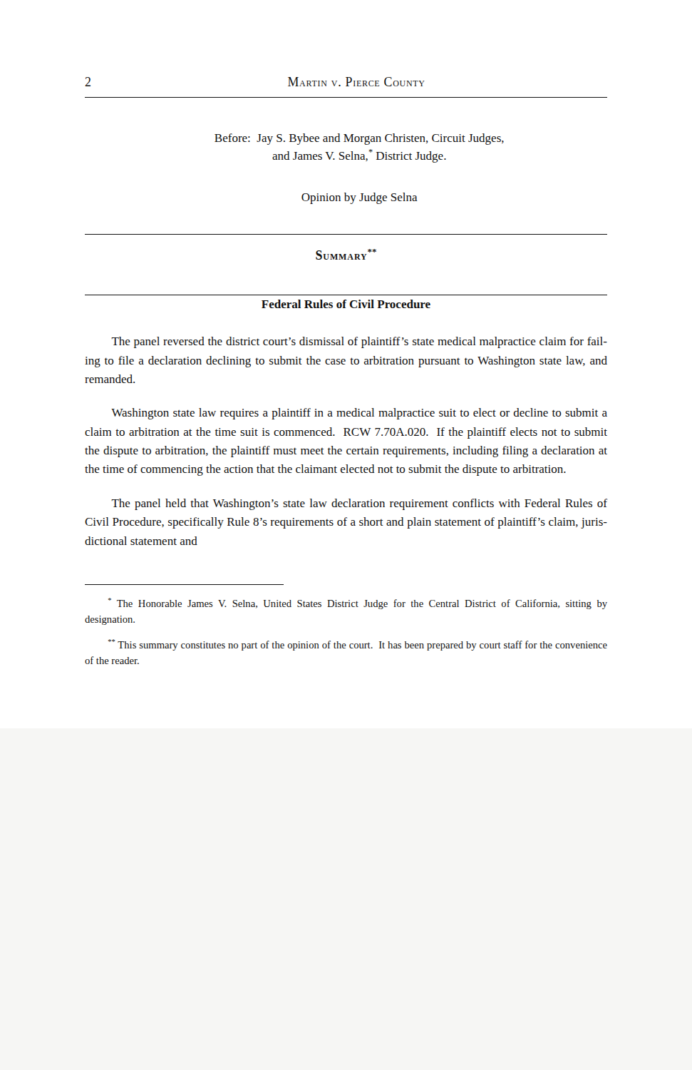2 Martin v. Pierce County
Before: Jay S. Bybee and Morgan Christen, Circuit Judges, and James V. Selna,* District Judge.
Opinion by Judge Selna
Summary**
Federal Rules of Civil Procedure
The panel reversed the district court’s dismissal of plaintiff’s state medical malpractice claim for failing to file a declaration declining to submit the case to arbitration pursuant to Washington state law, and remanded.
Washington state law requires a plaintiff in a medical malpractice suit to elect or decline to submit a claim to arbitration at the time suit is commenced. RCW 7.70A.020. If the plaintiff elects not to submit the dispute to arbitration, the plaintiff must meet the certain requirements, including filing a declaration at the time of commencing the action that the claimant elected not to submit the dispute to arbitration.
The panel held that Washington’s state law declaration requirement conflicts with Federal Rules of Civil Procedure, specifically Rule 8’s requirements of a short and plain statement of plaintiff’s claim, jurisdictional statement and
* The Honorable James V. Selna, United States District Judge for the Central District of California, sitting by designation.
** This summary constitutes no part of the opinion of the court. It has been prepared by court staff for the convenience of the reader.